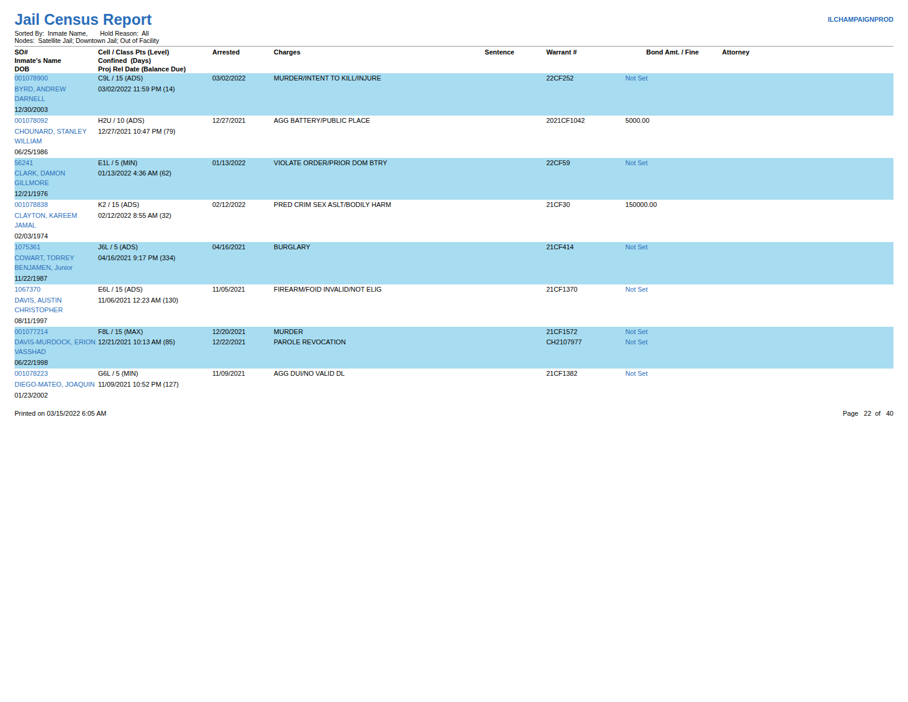Jail Census Report
ILCHAMPAIGNPROD
Sorted By: Inmate Name, Hold Reason: All
Nodes: Satellite Jail; Downtown Jail; Out of Facility
| SO# | Cell / Class Pts (Level) | Arrested | Charges | Sentence | Warrant # | Bond Amt. / Fine | Attorney |
| --- | --- | --- | --- | --- | --- | --- | --- |
| Inmate's Name | Confined (Days) | | | | | | |
| DOB | Proj Rel Date (Balance Due) | | | | | | |
| 001078900 | C9L / 15 (ADS) | 03/02/2022 | MURDER/INTENT TO KILL/INJURE | | 22CF252 | Not Set | |
| BYRD, ANDREW DARNELL | 03/02/2022 11:59 PM (14) | | | | | | |
| 12/30/2003 | | | | | | | |
| 001078092 | H2U / 10 (ADS) | 12/27/2021 | AGG BATTERY/PUBLIC PLACE | | 2021CF1042 | 5000.00 | |
| CHOUNARD, STANLEY WILLIAM | 12/27/2021 10:47 PM (79) | | | | | | |
| 06/25/1986 | | | | | | | |
| 56241 | E1L / 5 (MIN) | 01/13/2022 | VIOLATE ORDER/PRIOR DOM BTRY | | 22CF59 | Not Set | |
| CLARK, DAMON GILLMORE | 01/13/2022 4:36 AM (62) | | | | | | |
| 12/21/1976 | | | | | | | |
| 001078838 | K2 / 15 (ADS) | 02/12/2022 | PRED CRIM SEX ASLT/BODILY HARM | | 21CF30 | 150000.00 | |
| CLAYTON, KAREEM JAMAL | 02/12/2022 8:55 AM (32) | | | | | | |
| 02/03/1974 | | | | | | | |
| 1075361 | J6L / 5 (ADS) | 04/16/2021 | BURGLARY | | 21CF414 | Not Set | |
| COWART, TORREY BENJAMEN, Junior | 04/16/2021 9:17 PM (334) | | | | | | |
| 11/22/1987 | | | | | | | |
| 1067370 | E6L / 15 (ADS) | 11/05/2021 | FIREARM/FOID INVALID/NOT ELIG | | 21CF1370 | Not Set | |
| DAVIS, AUSTIN CHRISTOPHER | 11/06/2021 12:23 AM (130) | | | | | | |
| 08/11/1997 | | | | | | | |
| 001077214 | F8L / 15 (MAX) | 12/20/2021 | MURDER | | 21CF1572 | Not Set | |
| DAVIS-MURDOCK, ERION VASSHAD | 12/21/2021 10:13 AM (85) | 12/22/2021 | PAROLE REVOCATION | | CH2107977 | Not Set | |
| 06/22/1998 | | | | | | | |
| 001078223 | G6L / 5 (MIN) | 11/09/2021 | AGG DUI/NO VALID DL | | 21CF1382 | Not Set | |
| DIEGO-MATEO, JOAQUIN | 11/09/2021 10:52 PM (127) | | | | | | |
| 01/23/2002 | | | | | | | |
Printed on 03/15/2022 6:05 AM Page 22 of 40